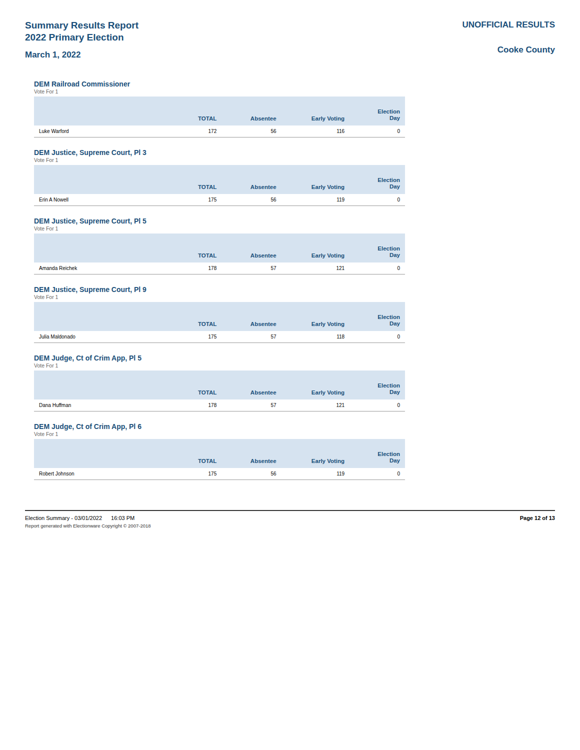Summary Results Report
2022 Primary Election
March 1, 2022
UNOFFICIAL RESULTS
Cooke County
DEM Railroad Commissioner
Vote For 1
| | TOTAL | Absentee | Early Voting | Election Day |
| --- | --- | --- | --- | --- |
| Luke Warford | 172 | 56 | 116 | 0 |
DEM Justice, Supreme Court, Pl 3
Vote For 1
| | TOTAL | Absentee | Early Voting | Election Day |
| --- | --- | --- | --- | --- |
| Erin A Nowell | 175 | 56 | 119 | 0 |
DEM Justice, Supreme Court, Pl 5
Vote For 1
| | TOTAL | Absentee | Early Voting | Election Day |
| --- | --- | --- | --- | --- |
| Amanda Reichek | 178 | 57 | 121 | 0 |
DEM Justice, Supreme Court, Pl 9
Vote For 1
| | TOTAL | Absentee | Early Voting | Election Day |
| --- | --- | --- | --- | --- |
| Julia Maldonado | 175 | 57 | 118 | 0 |
DEM Judge, Ct of Crim App, Pl 5
Vote For 1
| | TOTAL | Absentee | Early Voting | Election Day |
| --- | --- | --- | --- | --- |
| Dana Huffman | 178 | 57 | 121 | 0 |
DEM Judge, Ct of Crim App, Pl 6
Vote For 1
| | TOTAL | Absentee | Early Voting | Election Day |
| --- | --- | --- | --- | --- |
| Robert Johnson | 175 | 56 | 119 | 0 |
Election Summary - 03/01/202216:03 PM
Report generated with Electionware Copyright © 2007-2018
Page 12 of 13